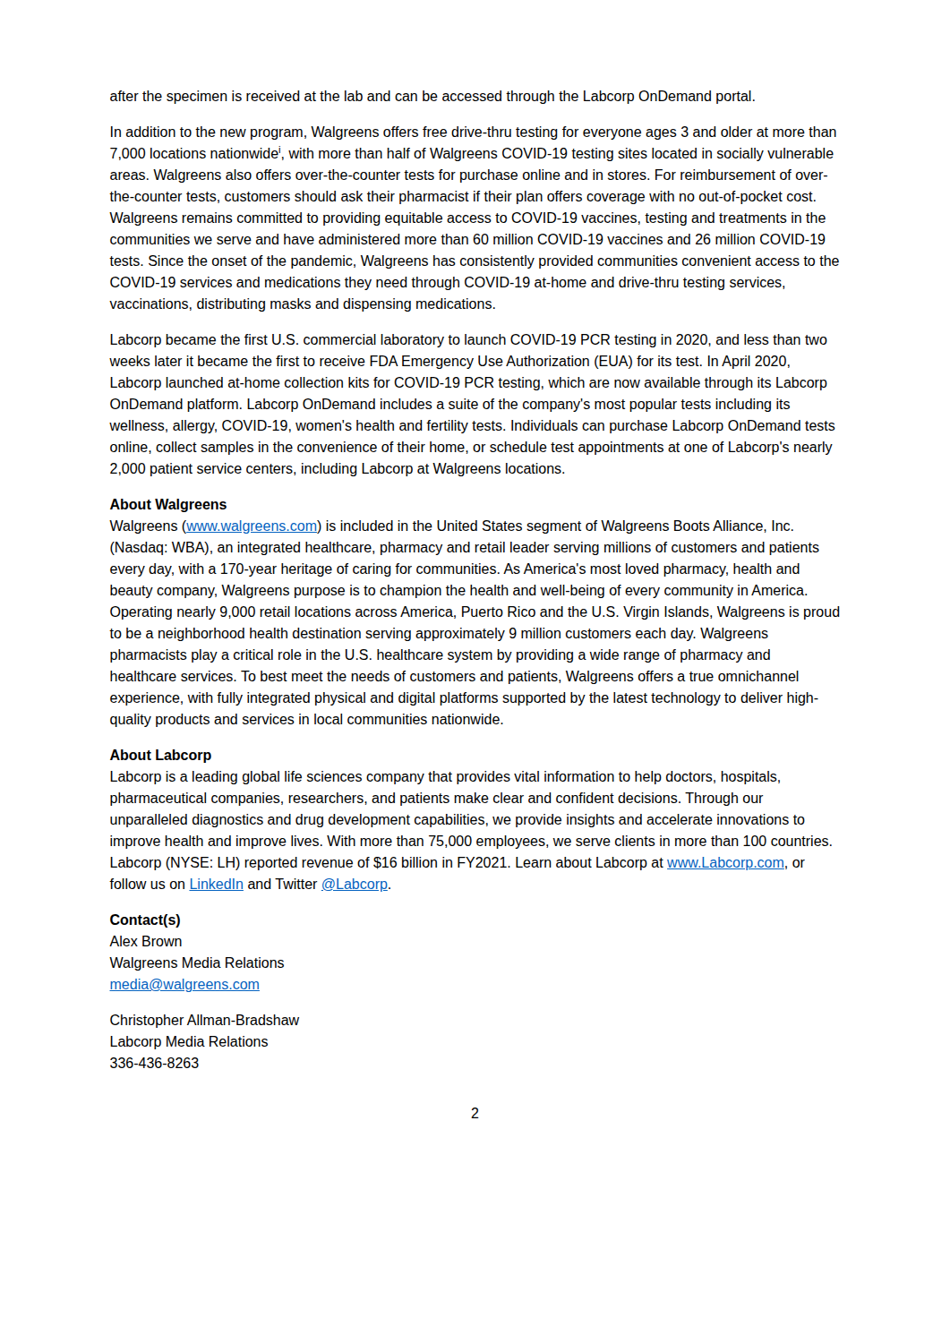after the specimen is received at the lab and can be accessed through the Labcorp OnDemand portal.
In addition to the new program, Walgreens offers free drive-thru testing for everyone ages 3 and older at more than 7,000 locations nationwidei, with more than half of Walgreens COVID-19 testing sites located in socially vulnerable areas. Walgreens also offers over-the-counter tests for purchase online and in stores. For reimbursement of over-the-counter tests, customers should ask their pharmacist if their plan offers coverage with no out-of-pocket cost. Walgreens remains committed to providing equitable access to COVID-19 vaccines, testing and treatments in the communities we serve and have administered more than 60 million COVID-19 vaccines and 26 million COVID-19 tests. Since the onset of the pandemic, Walgreens has consistently provided communities convenient access to the COVID-19 services and medications they need through COVID-19 at-home and drive-thru testing services, vaccinations, distributing masks and dispensing medications.
Labcorp became the first U.S. commercial laboratory to launch COVID-19 PCR testing in 2020, and less than two weeks later it became the first to receive FDA Emergency Use Authorization (EUA) for its test. In April 2020, Labcorp launched at-home collection kits for COVID-19 PCR testing, which are now available through its Labcorp OnDemand platform. Labcorp OnDemand includes a suite of the company's most popular tests including its wellness, allergy, COVID-19, women's health and fertility tests. Individuals can purchase Labcorp OnDemand tests online, collect samples in the convenience of their home, or schedule test appointments at one of Labcorp's nearly 2,000 patient service centers, including Labcorp at Walgreens locations.
About Walgreens
Walgreens (www.walgreens.com) is included in the United States segment of Walgreens Boots Alliance, Inc. (Nasdaq: WBA), an integrated healthcare, pharmacy and retail leader serving millions of customers and patients every day, with a 170-year heritage of caring for communities. As America's most loved pharmacy, health and beauty company, Walgreens purpose is to champion the health and well-being of every community in America. Operating nearly 9,000 retail locations across America, Puerto Rico and the U.S. Virgin Islands, Walgreens is proud to be a neighborhood health destination serving approximately 9 million customers each day. Walgreens pharmacists play a critical role in the U.S. healthcare system by providing a wide range of pharmacy and healthcare services. To best meet the needs of customers and patients, Walgreens offers a true omnichannel experience, with fully integrated physical and digital platforms supported by the latest technology to deliver high-quality products and services in local communities nationwide.
About Labcorp
Labcorp is a leading global life sciences company that provides vital information to help doctors, hospitals, pharmaceutical companies, researchers, and patients make clear and confident decisions. Through our unparalleled diagnostics and drug development capabilities, we provide insights and accelerate innovations to improve health and improve lives. With more than 75,000 employees, we serve clients in more than 100 countries. Labcorp (NYSE: LH) reported revenue of $16 billion in FY2021. Learn about Labcorp at www.Labcorp.com, or follow us on LinkedIn and Twitter @Labcorp.
Contact(s)
Alex Brown
Walgreens Media Relations
media@walgreens.com
Christopher Allman-Bradshaw
Labcorp Media Relations
336-436-8263
2